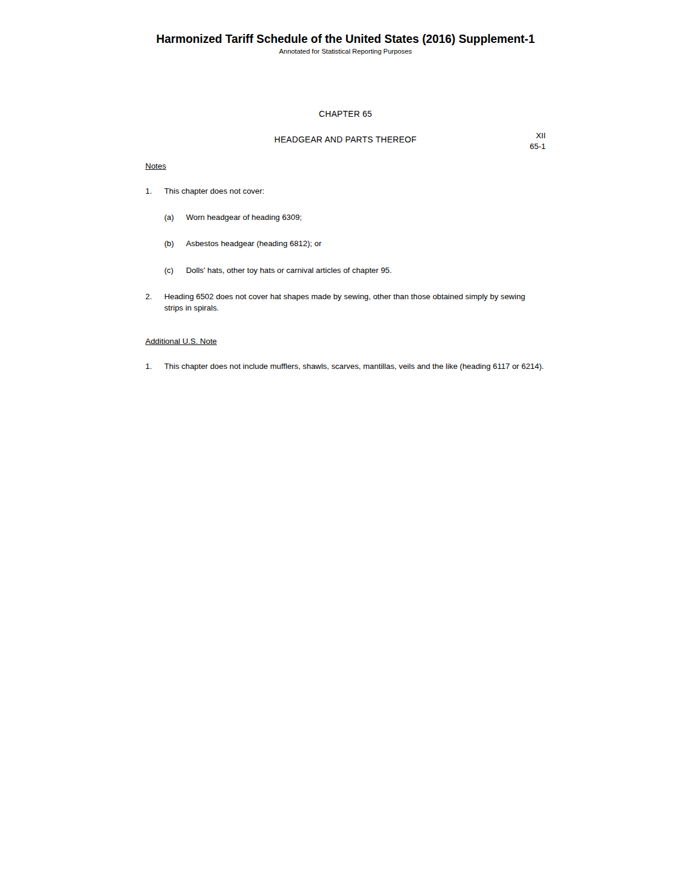Harmonized Tariff Schedule of the United States (2016) Supplement-1
Annotated for Statistical Reporting Purposes
CHAPTER 65
HEADGEAR AND PARTS THEREOF
XII
65-1
Notes
1. This chapter does not cover:
(a) Worn headgear of heading 6309;
(b) Asbestos headgear (heading 6812); or
(c) Dolls' hats, other toy hats or carnival articles of chapter 95.
2. Heading 6502 does not cover hat shapes made by sewing, other than those obtained simply by sewing strips in spirals.
Additional U.S. Note
1. This chapter does not include mufflers, shawls, scarves, mantillas, veils and the like (heading 6117 or 6214).